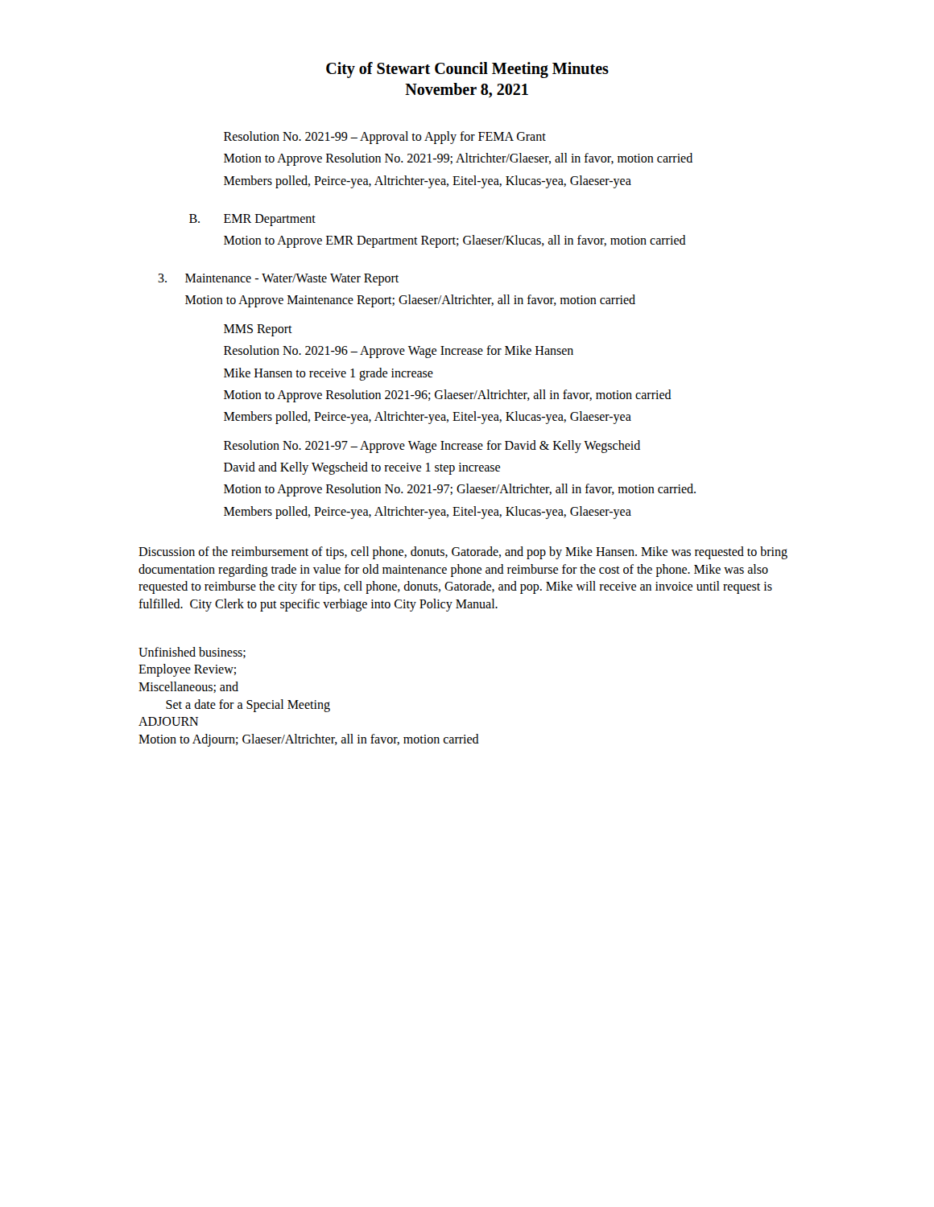City of Stewart Council Meeting Minutes
November 8, 2021
Resolution No. 2021-99 – Approval to Apply for FEMA Grant
Motion to Approve Resolution No. 2021-99; Altrichter/Glaeser, all in favor, motion carried
Members polled, Peirce-yea, Altrichter-yea, Eitel-yea, Klucas-yea, Glaeser-yea
B. EMR Department
Motion to Approve EMR Department Report; Glaeser/Klucas, all in favor, motion carried
3. Maintenance - Water/Waste Water Report
Motion to Approve Maintenance Report; Glaeser/Altrichter, all in favor, motion carried
MMS Report
Resolution No. 2021-96 – Approve Wage Increase for Mike Hansen
Mike Hansen to receive 1 grade increase
Motion to Approve Resolution 2021-96; Glaeser/Altrichter, all in favor, motion carried
Members polled, Peirce-yea, Altrichter-yea, Eitel-yea, Klucas-yea, Glaeser-yea
Resolution No. 2021-97 – Approve Wage Increase for David & Kelly Wegscheid
David and Kelly Wegscheid to receive 1 step increase
Motion to Approve Resolution No. 2021-97; Glaeser/Altrichter, all in favor, motion carried.
Members polled, Peirce-yea, Altrichter-yea, Eitel-yea, Klucas-yea, Glaeser-yea
Discussion of the reimbursement of tips, cell phone, donuts, Gatorade, and pop by Mike Hansen. Mike was requested to bring documentation regarding trade in value for old maintenance phone and reimburse for the cost of the phone. Mike was also requested to reimburse the city for tips, cell phone, donuts, Gatorade, and pop. Mike will receive an invoice until request is fulfilled. City Clerk to put specific verbiage into City Policy Manual.
Unfinished business;
Employee Review;
Miscellaneous; and
Set a date for a Special Meeting
ADJOURN
Motion to Adjourn; Glaeser/Altrichter, all in favor, motion carried